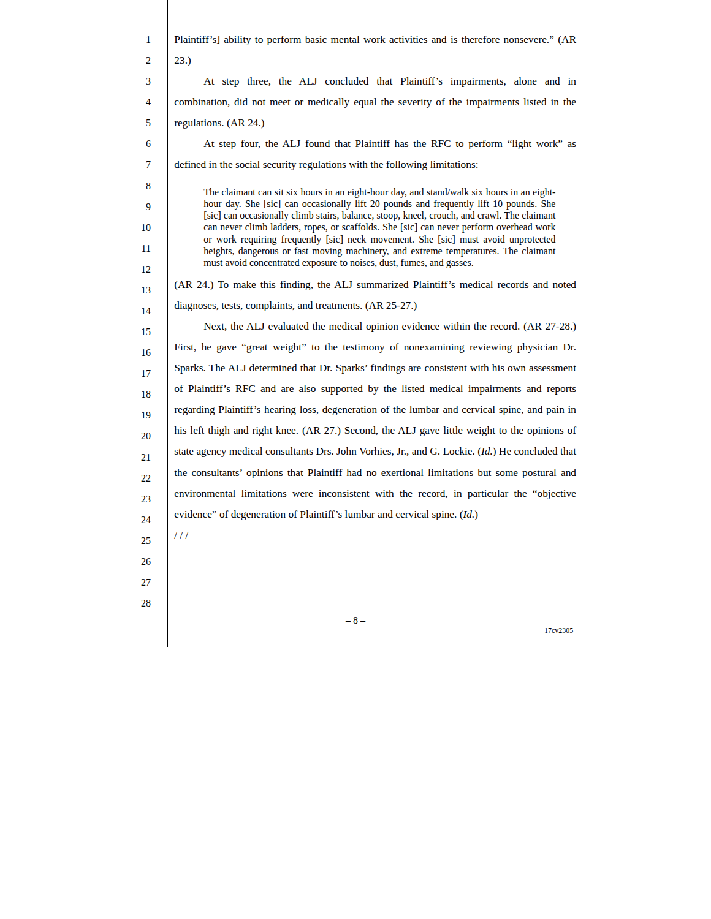1
2
3
4
5
6
7
8
9
10
11
12
13
14
15
16
17
18
19
20
21
22
23
24
25
26
27
28
Plaintiff’s] ability to perform basic mental work activities and is therefore nonsevere.” (AR 23.)
At step three, the ALJ concluded that Plaintiff’s impairments, alone and in combination, did not meet or medically equal the severity of the impairments listed in the regulations. (AR 24.)
At step four, the ALJ found that Plaintiff has the RFC to perform “light work” as defined in the social security regulations with the following limitations:
The claimant can sit six hours in an eight-hour day, and stand/walk six hours in an eight-hour day. She [sic] can occasionally lift 20 pounds and frequently lift 10 pounds. She [sic] can occasionally climb stairs, balance, stoop, kneel, crouch, and crawl. The claimant can never climb ladders, ropes, or scaffolds. She [sic] can never perform overhead work or work requiring frequently [sic] neck movement. She [sic] must avoid unprotected heights, dangerous or fast moving machinery, and extreme temperatures. The claimant must avoid concentrated exposure to noises, dust, fumes, and gasses.
(AR 24.) To make this finding, the ALJ summarized Plaintiff’s medical records and noted diagnoses, tests, complaints, and treatments. (AR 25-27.)
Next, the ALJ evaluated the medical opinion evidence within the record. (AR 27-28.) First, he gave “great weight” to the testimony of nonexamining reviewing physician Dr. Sparks. The ALJ determined that Dr. Sparks’ findings are consistent with his own assessment of Plaintiff’s RFC and are also supported by the listed medical impairments and reports regarding Plaintiff’s hearing loss, degeneration of the lumbar and cervical spine, and pain in his left thigh and right knee. (AR 27.) Second, the ALJ gave little weight to the opinions of state agency medical consultants Drs. John Vorhies, Jr., and G. Lockie. (Id.) He concluded that the consultants’ opinions that Plaintiff had no exertional limitations but some postural and environmental limitations were inconsistent with the record, in particular the “objective evidence” of degeneration of Plaintiff’s lumbar and cervical spine. (Id.)
/ / /
– 8 –
17cv2305